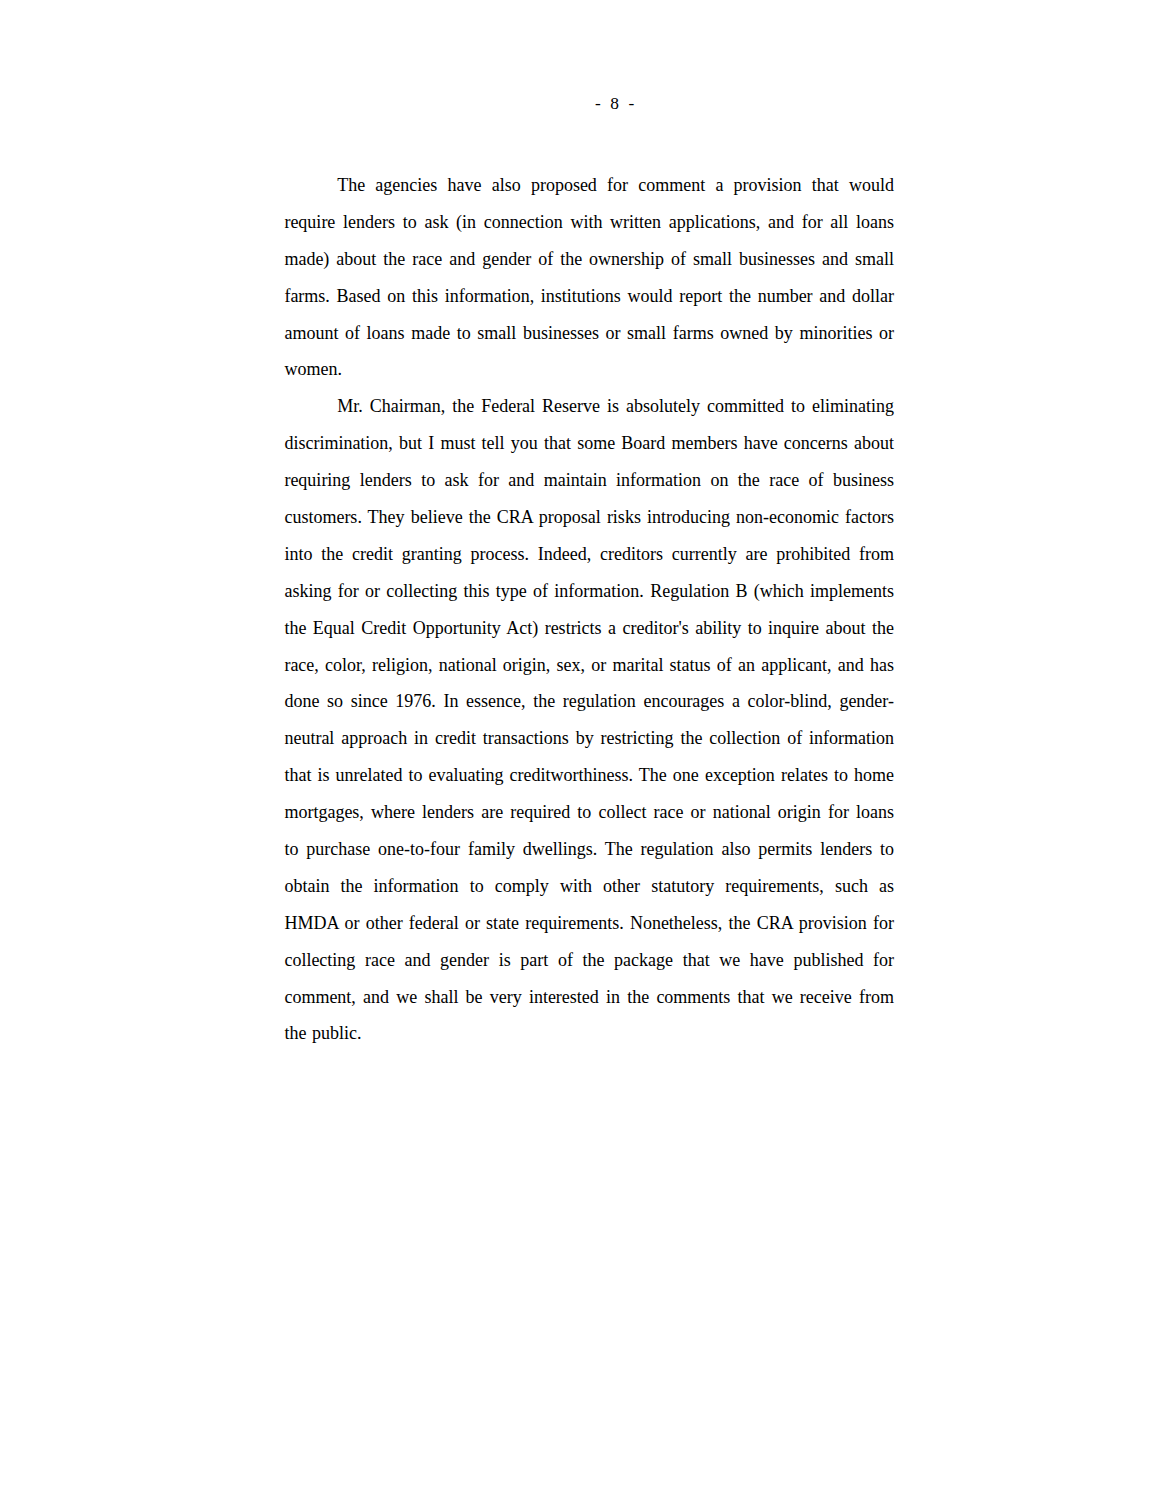- 8 -
The agencies have also proposed for comment a provision that would require lenders to ask (in connection with written applications, and for all loans made) about the race and gender of the ownership of small businesses and small farms. Based on this information, institutions would report the number and dollar amount of loans made to small businesses or small farms owned by minorities or women.
Mr. Chairman, the Federal Reserve is absolutely committed to eliminating discrimination, but I must tell you that some Board members have concerns about requiring lenders to ask for and maintain information on the race of business customers. They believe the CRA proposal risks introducing non-economic factors into the credit granting process. Indeed, creditors currently are prohibited from asking for or collecting this type of information. Regulation B (which implements the Equal Credit Opportunity Act) restricts a creditor's ability to inquire about the race, color, religion, national origin, sex, or marital status of an applicant, and has done so since 1976. In essence, the regulation encourages a color-blind, gender-neutral approach in credit transactions by restricting the collection of information that is unrelated to evaluating creditworthiness. The one exception relates to home mortgages, where lenders are required to collect race or national origin for loans to purchase one-to-four family dwellings. The regulation also permits lenders to obtain the information to comply with other statutory requirements, such as HMDA or other federal or state requirements. Nonetheless, the CRA provision for collecting race and gender is part of the package that we have published for comment, and we shall be very interested in the comments that we receive from the public.